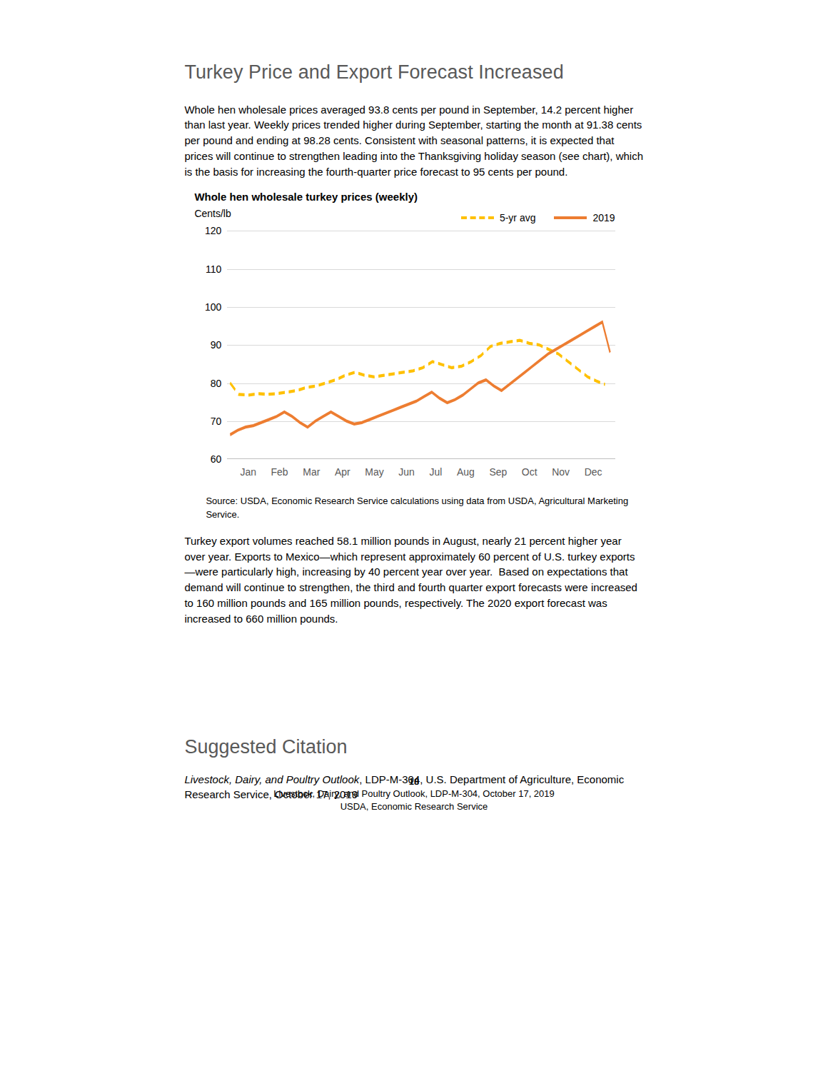Turkey Price and Export Forecast Increased
Whole hen wholesale prices averaged 93.8 cents per pound in September, 14.2 percent higher than last year. Weekly prices trended higher during September, starting the month at 91.38 cents per pound and ending at 98.28 cents. Consistent with seasonal patterns, it is expected that prices will continue to strengthen leading into the Thanksgiving holiday season (see chart), which is the basis for increasing the fourth-quarter price forecast to 95 cents per pound.
Whole hen wholesale turkey prices (weekly)
5-yr avg
2019
Cents/lb
120
110
100
90
80
70
60
Jan Feb Mar Apr May Jun Jul Aug Sep Oct Nov Dec
Source: USDA, Economic Research Service calculations using data from USDA, Agricultural Marketing Service.
Turkey export volumes reached 58.1 million pounds in August, nearly 21 percent higher year over year. Exports to Mexico—which represent approximately 60 percent of U.S. turkey exports—were particularly high, increasing by 40 percent year over year. Based on expectations that demand will continue to strengthen, the third and fourth quarter export forecasts were increased to 160 million pounds and 165 million pounds, respectively. The 2020 export forecast was increased to 660 million pounds.
Suggested Citation
Livestock, Dairy, and Poultry Outlook, LDP-M-304, U.S. Department of Agriculture, Economic Research Service, October 17, 2019
18
Livestock, Dairy, and Poultry Outlook, LDP-M-304, October 17, 2019
USDA, Economic Research Service